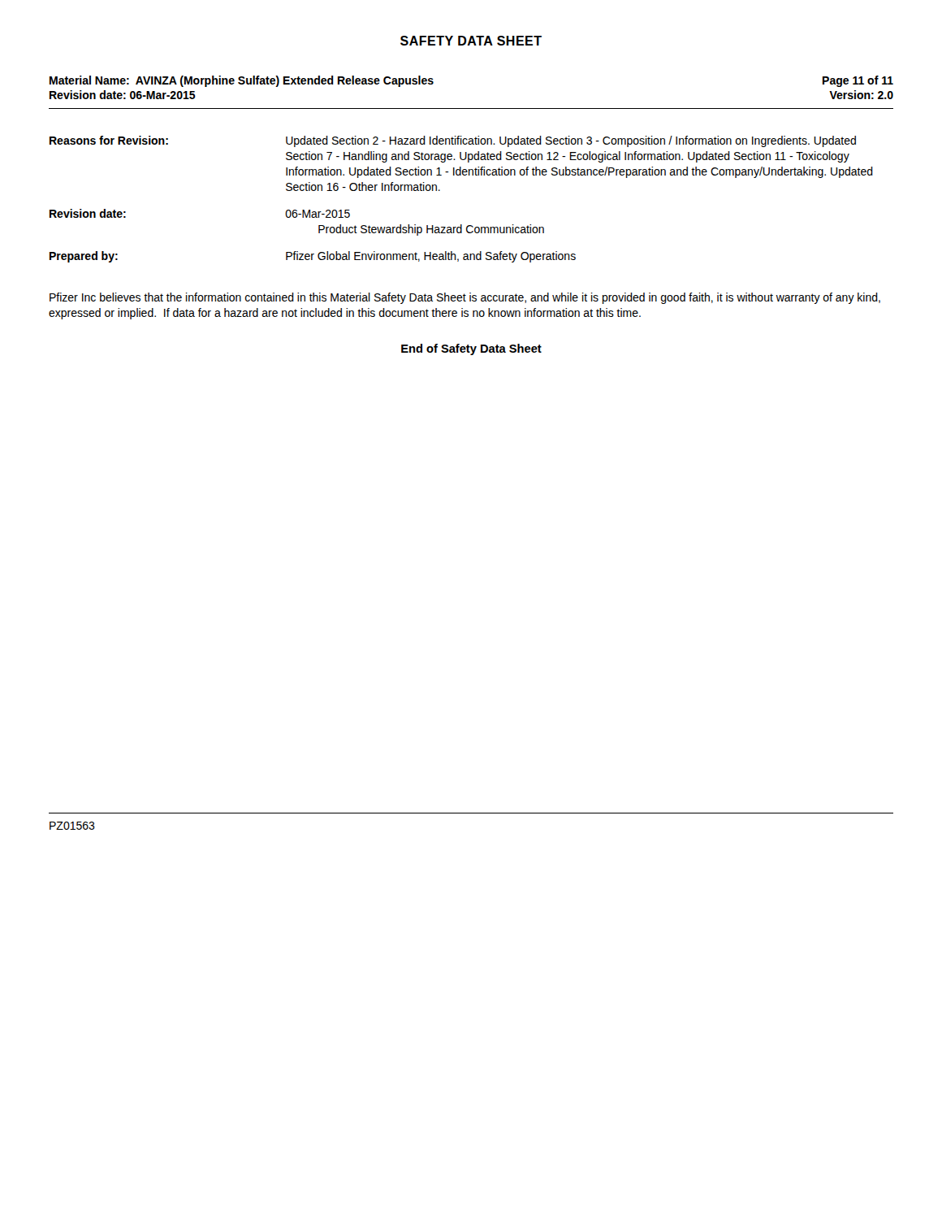SAFETY DATA SHEET
| Material Name: AVINZA (Morphine Sulfate) Extended Release Capusles | Page 11 of 11 |
| Revision date: 06-Mar-2015 | Version: 2.0 |
| Reasons for Revision: | Updated Section 2 - Hazard Identification. Updated Section 3 - Composition / Information on Ingredients. Updated Section 7 - Handling and Storage. Updated Section 12 - Ecological Information. Updated Section 11 - Toxicology Information. Updated Section 1 - Identification of the Substance/Preparation and the Company/Undertaking. Updated Section 16 - Other Information. |
| Revision date: | 06-Mar-2015 Product Stewardship Hazard Communication |
| Prepared by: | Pfizer Global Environment, Health, and Safety Operations |
Pfizer Inc believes that the information contained in this Material Safety Data Sheet is accurate, and while it is provided in good faith, it is without warranty of any kind, expressed or implied. If data for a hazard are not included in this document there is no known information at this time.
End of Safety Data Sheet
PZ01563